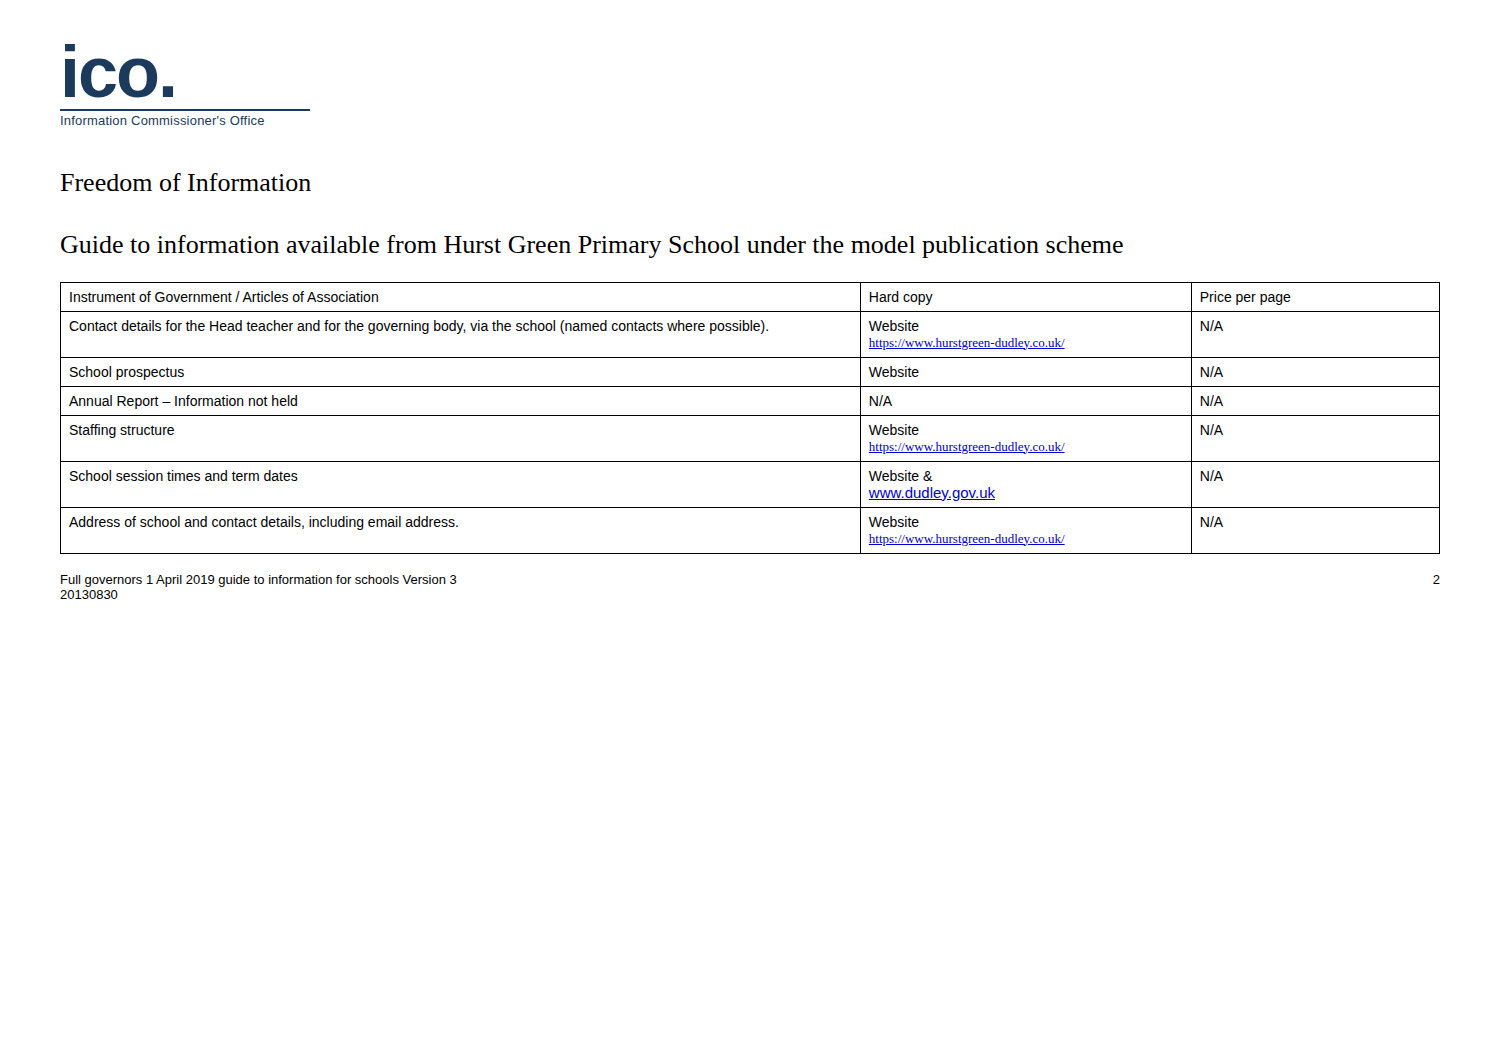ico.
Information Commissioner's Office
Freedom of Information
Guide to information available from Hurst Green Primary School under the model publication scheme
| Instrument of Government / Articles of Association | Hard copy | Price per page |
| Contact details for the Head teacher and for the governing body, via the school (named contacts where possible). | Website https://www.hurstgreen-dudley.co.uk/ | N/A |
| School prospectus | Website | N/A |
| Annual Report – Information not held | N/A | N/A |
| Staffing structure | Website https://www.hurstgreen-dudley.co.uk/ | N/A |
| School session times and term dates | Website & www.dudley.gov.uk | N/A |
| Address of school and contact details, including email address. | Website https://www.hurstgreen-dudley.co.uk/ | N/A |
Full governors 1 April 2019 guide to information for schools Version 3
20130830 2